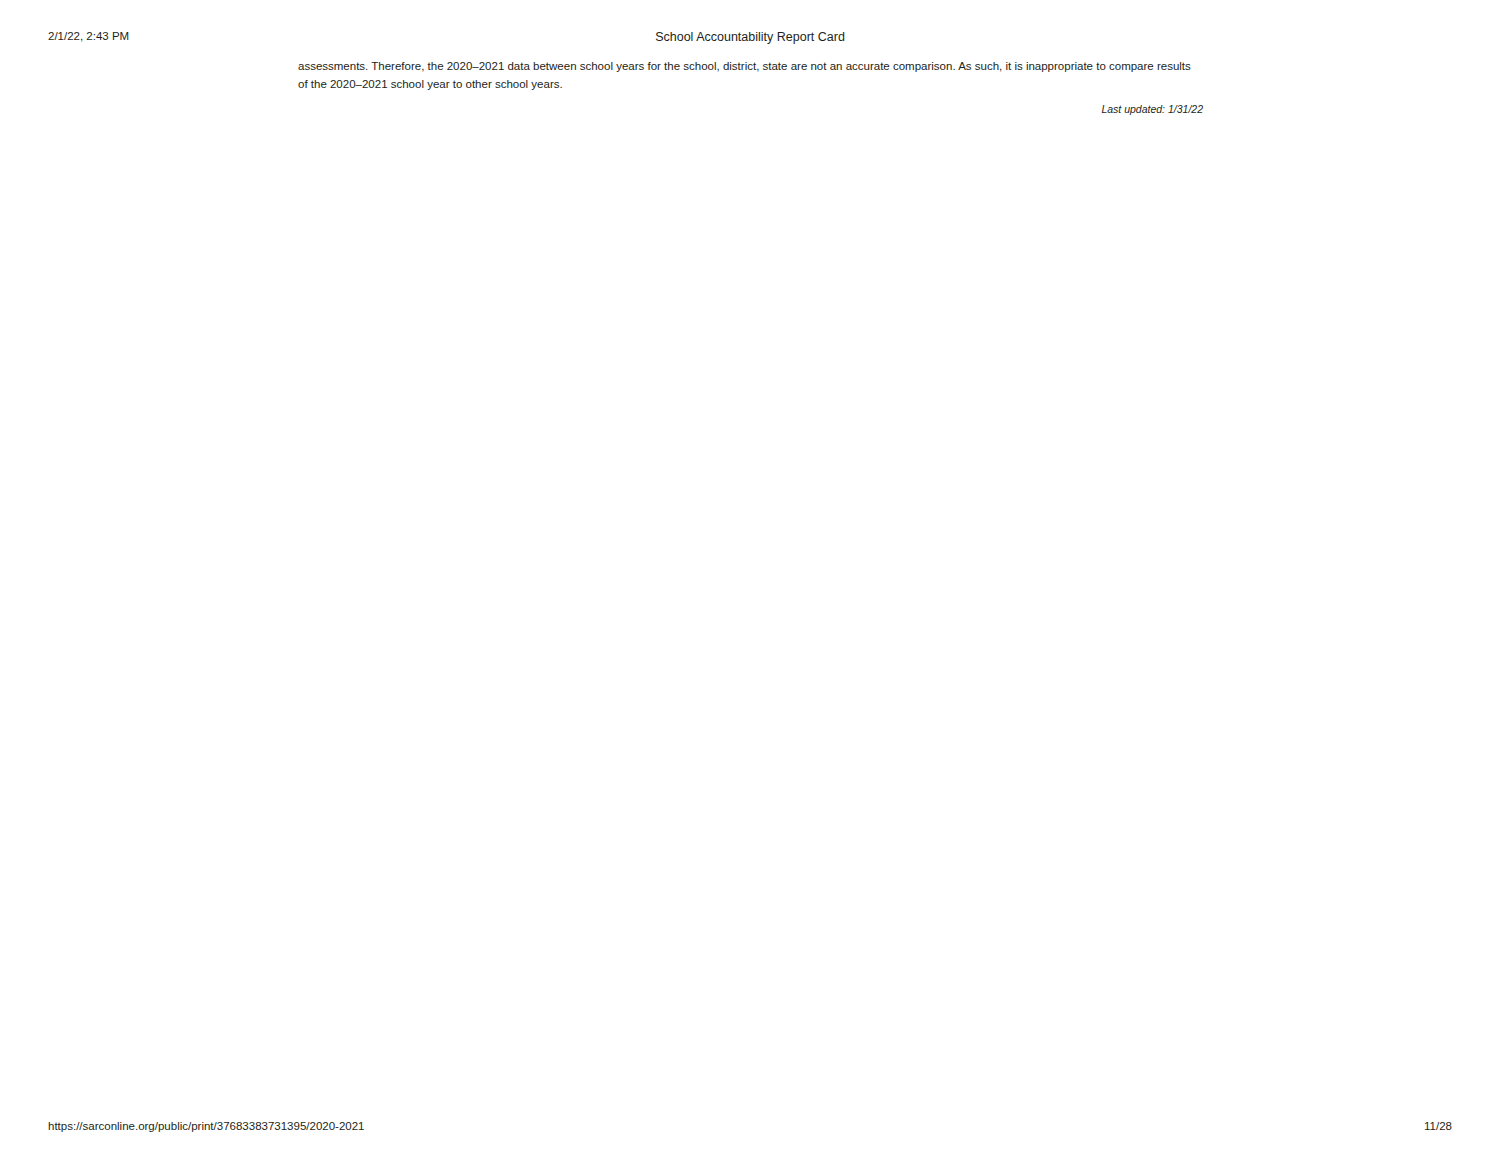2/1/22, 2:43 PM
School Accountability Report Card
assessments. Therefore, the 2020–2021 data between school years for the school, district, state are not an accurate comparison. As such, it is inappropriate to compare results of the 2020–2021 school year to other school years.
Last updated: 1/31/22
https://sarconline.org/public/print/37683383731395/2020-2021
11/28